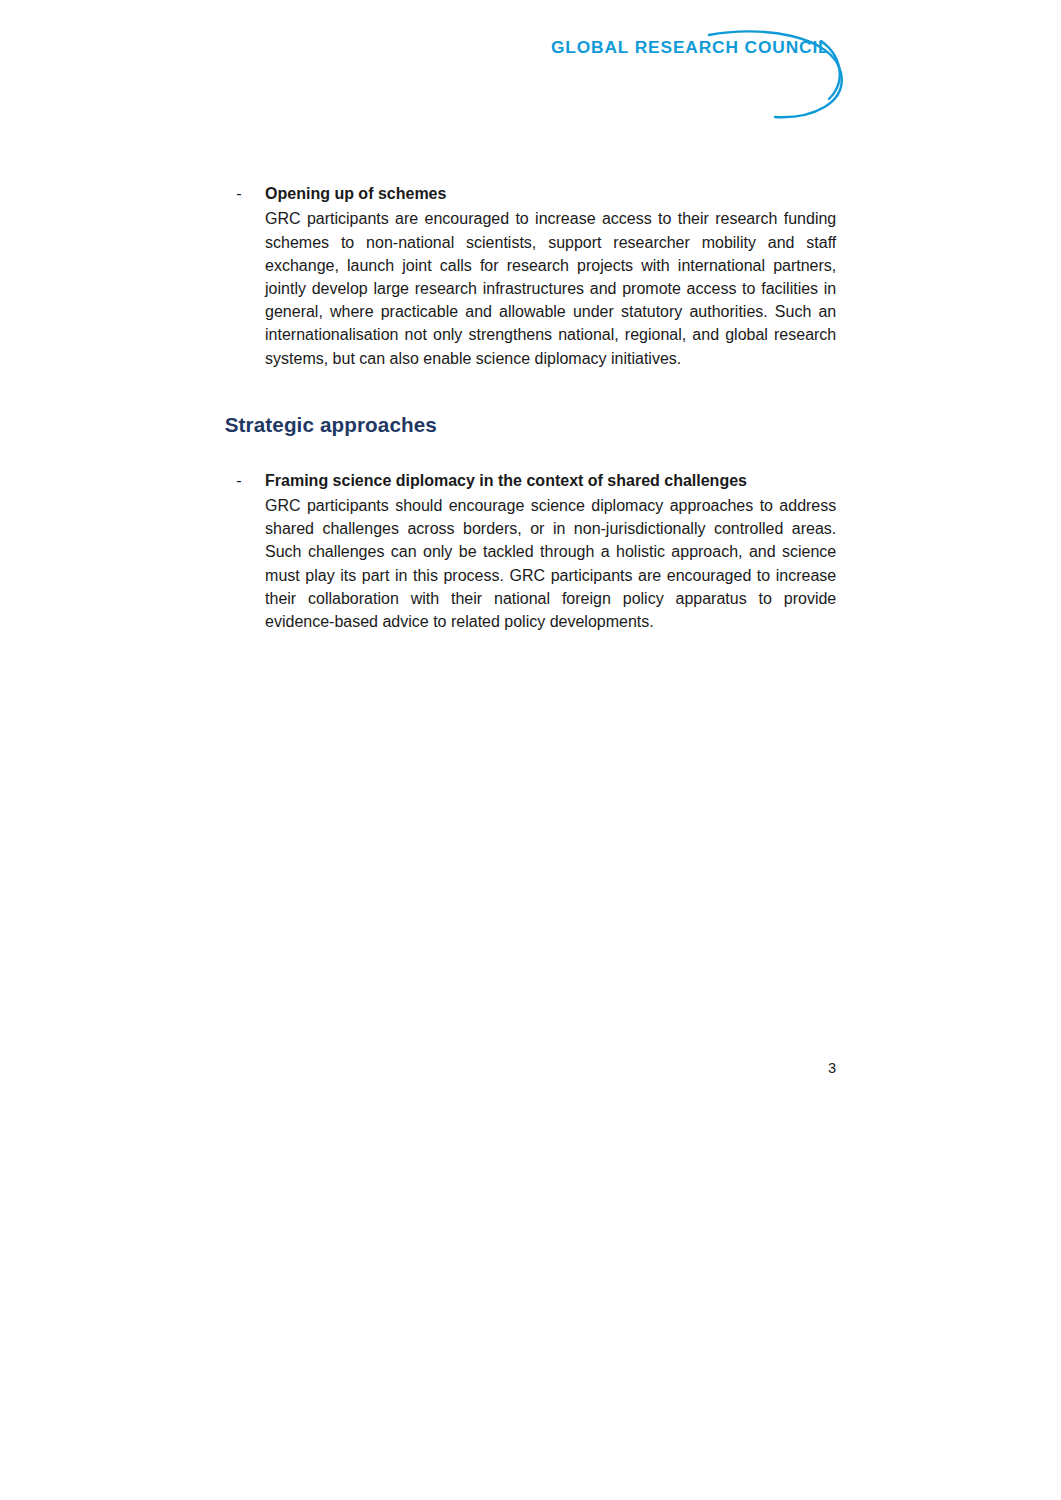GLOBAL RESEARCH COUNCIL
Opening up of schemes
GRC participants are encouraged to increase access to their research funding schemes to non-national scientists, support researcher mobility and staff exchange, launch joint calls for research projects with international partners, jointly develop large research infrastructures and promote access to facilities in general, where practicable and allowable under statutory authorities. Such an internationalisation not only strengthens national, regional, and global research systems, but can also enable science diplomacy initiatives.
Strategic approaches
Framing science diplomacy in the context of shared challenges
GRC participants should encourage science diplomacy approaches to address shared challenges across borders, or in non-jurisdictionally controlled areas. Such challenges can only be tackled through a holistic approach, and science must play its part in this process. GRC participants are encouraged to increase their collaboration with their national foreign policy apparatus to provide evidence-based advice to related policy developments.
3